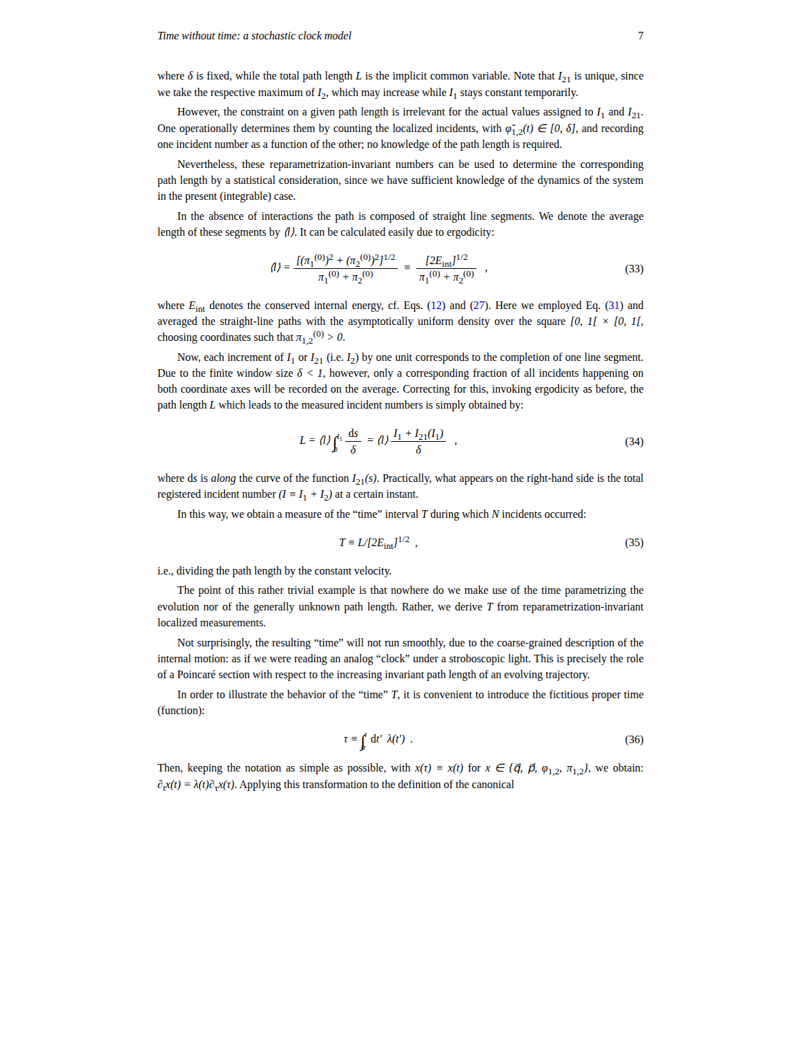Time without time: a stochastic clock model 7
where δ is fixed, while the total path length L is the implicit common variable. Note that I21 is unique, since we take the respective maximum of I2, which may increase while I1 stays constant temporarily.
However, the constraint on a given path length is irrelevant for the actual values assigned to I1 and I21. One operationally determines them by counting the localized incidents, with φ̃1,2(t) ∈ [0, δ], and recording one incident number as a function of the other; no knowledge of the path length is required.
Nevertheless, these reparametrization-invariant numbers can be used to determine the corresponding path length by a statistical consideration, since we have sufficient knowledge of the dynamics of the system in the present (integrable) case.
In the absence of interactions the path is composed of straight line segments. We denote the average length of these segments by ⟨l⟩. It can be calculated easily due to ergodicity:
⟨l⟩ = [(π1(0))2 + (π2(0))2]1/2 π1(0) + π2(0) ≡ [2Eint]1/2 π1(0) + π2(0) , (33)
where Eint denotes the conserved internal energy, cf. Eqs. (12) and (27). Here we employed Eq. (31) and averaged the straight-line paths with the asymptotically uniform density over the square [0, 1[ × [0, 1[, choosing coordinates such that π1,2(0) > 0.
Now, each increment of I1 or I21 (i.e. I2) by one unit corresponds to the completion of one line segment. Due to the finite window size δ < 1, however, only a corresponding fraction of all incidents happening on both coordinate axes will be recorded on the average. Correcting for this, invoking ergodicity as before, the path length L which leads to the measured incident numbers is simply obtained by:
L = ⟨l⟩ ∫I10 ds δ = ⟨l⟩ I1 + I21(I1) δ , (34)
where ds is along the curve of the function I21(s). Practically, what appears on the right-hand side is the total registered incident number (I ≡ I1 + I2) at a certain instant.
In this way, we obtain a measure of the “time” interval T during which N incidents occurred:
T ≡ L/[2Eint]1/2 , (35)
i.e., dividing the path length by the constant velocity.
The point of this rather trivial example is that nowhere do we make use of the time parametrizing the evolution nor of the generally unknown path length. Rather, we derive T from reparametrization-invariant localized measurements.
Not surprisingly, the resulting “time” will not run smoothly, due to the coarse-grained description of the internal motion: as if we were reading an analog “clock” under a stroboscopic light. This is precisely the role of a Poincaré section with respect to the increasing invariant path length of an evolving trajectory.
In order to illustrate the behavior of the “time” T, it is convenient to introduce the fictitious proper time (function):
τ ≡ ∫t 0 dt′ λ(t′) . (36)
Then, keeping the notation as simple as possible, with x(τ) ≡ x(t) for x ∈ {q⃗, p⃗, φ1,2, π1,2}, we obtain: ∂tx(t) = λ(t)∂τx(τ). Applying this transformation to the definition of the canonical